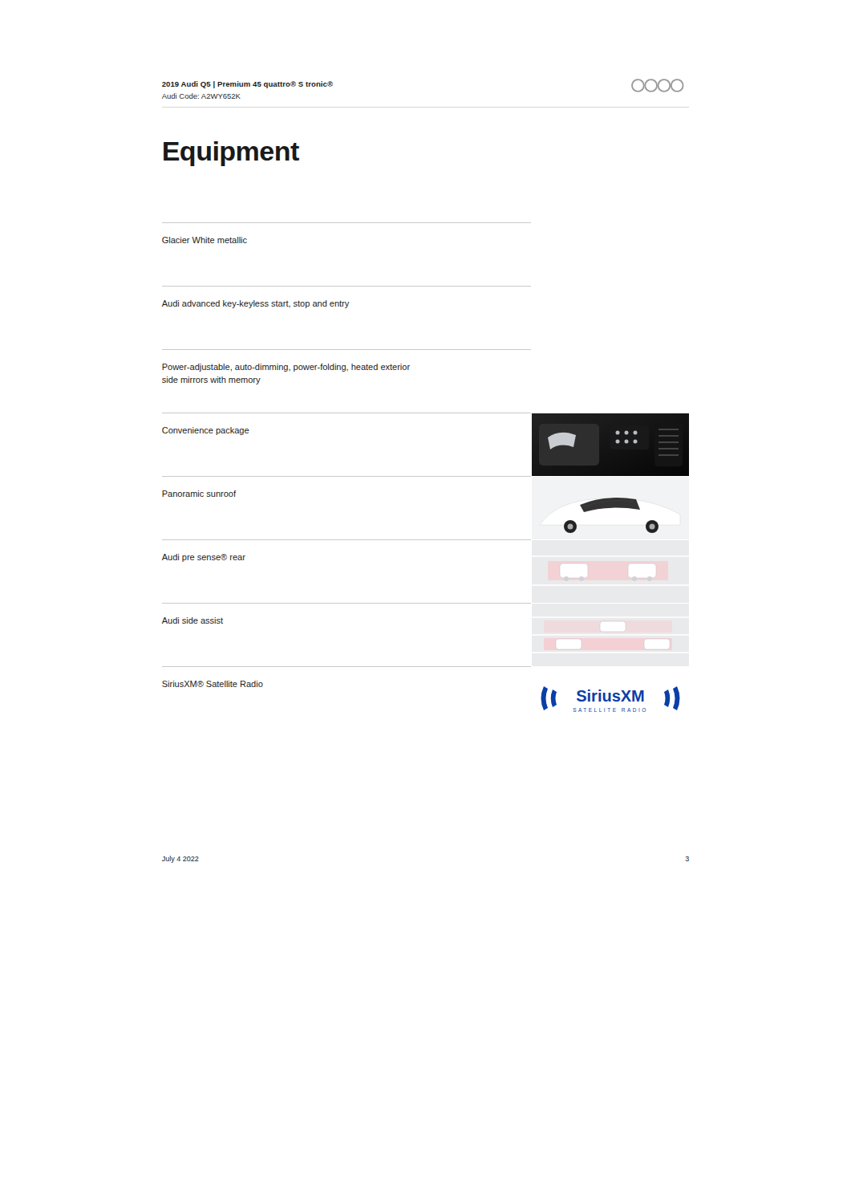2019 Audi Q5 | Premium 45 quattro® S tronic®
Audi Code: A2WY652K
Equipment
| Glacier White metallic | |
| Audi advanced key-keyless start, stop and entry | |
| Power-adjustable, auto-dimming, power-folding, heated exterior side mirrors with memory | |
| Convenience package | |
| Panoramic sunroof | |
| Audi pre sense® rear | |
| Audi side assist | |
| SiriusXM® Satellite Radio | |
July 4 2022 3